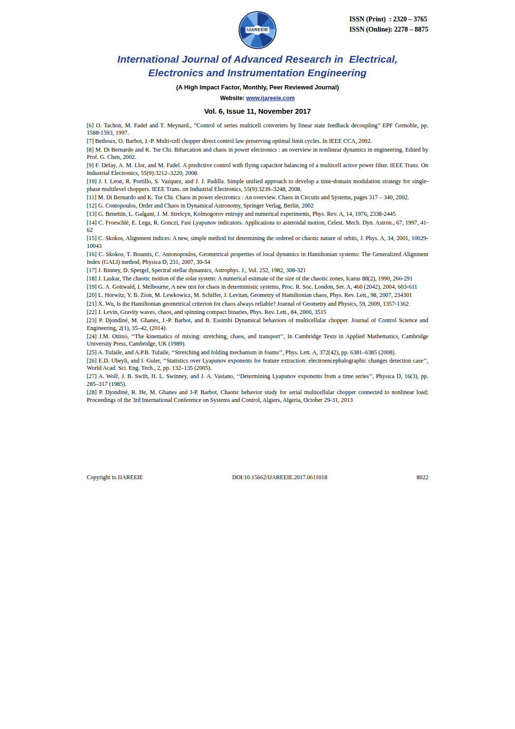ISSN (Print) : 2320 – 3765
ISSN (Online): 2278 – 8875
International Journal of Advanced Research in Electrical,
Electronics and Instrumentation Engineering
(A High Impact Factor, Monthly, Peer Reviewed Journal)
Website: www.ijareeie.com
Vol. 6, Issue 11, November 2017
[6] O. Tachon, M. Fadel and T. Meynard., ”Control of series multicell converters by linear state feedback decoupling” EPF Grenoble, pp. 1588-1593, 1997.
[7] Bethoux, O. Barbot, J.-P. Multi-cell chopper direct control law preserving optimal limit cycles. In IEEE CCA, 2002.
[8] M. Di Bernardo and K. Tse Chi. Bifurcation and chaos in power electronics : an overview in nonlinear dynamics in engineering. Edited by Prof. G. Chen, 2002.
[9] F. Defay, A. M. Llor, and M. Fadel. A predictive control with flying capacitor balancing of a multicell active power filter. IEEE Trans. On Industrial Electronics, 55(9):3212–3220, 2008.
[10] J. I. Leon, R. Portillo, S. Vazquez, and J. J. Padilla. Simple unified approach to develop a time-domain modulation strategy for singlephase multilevel choppers. IEEE Trans. on Industrial Electronics, 55(9):3239–3248, 2008.
[11] M. Di Bernardo and K. Tse Chi. Chaos in power electronics : An overview. Chaos in Circuits and Systems, pages 317 – 340, 2002.
[12] G. Contopoulos, Order and Chaos in Dynamical Astronomy, Springer Verlag, Berlin, 2002
[13] G. Benettin, L. Galgani, J. M. Strelcyn, Kolmogorov entropy and numerical experiments, Phys. Rev. A, 14, 1976, 2338-2445
[14] C. Froeschlé, E. Lega, R. Gonczi, Fast Lyapunov indicators. Applications to asteroidal motion, Celest. Mech. Dyn. Astron., 67, 1997, 41-62
[15] C. Skokos, Alignment indices: A new, simple method for determining the ordered or chaotic nature of orbits, J. Phys. A, 34, 2001, 10029-10043
[16] C. Skokos, T. Bountis, C. Antonopoulos, Geometrical properties of local dynamics in Hamiltonian systems: The Generalized Alignment Index (GALI) method, Physica D, 231, 2007, 30-54
[17] J. Binney, D. Spergel, Spectral stellar dynamics, Astrophys. J., Vol. 252, 1982, 308-321
[18] J. Laskar, The chaotic motion of the solar system: A numerical estimate of the size of the chaotic zones, Icarus 88(2), 1990, 266-291
[19] G. A. Gottwald, I. Melbourne, A new test for chaos in deterministic systems, Proc. R. Soc. London, Ser. A, 460 (2042), 2004, 603-611
[20] L. Horwitz, Y. B. Zion, M. Lewkowicz, M. Schiffer, J. Levitan, Geometry of Hamiltonian chaos, Phys. Rev. Lett., 98, 2007, 234301
[21] X. Wu, Is the Hamiltonian geometrical criterion for chaos always reliable? Journal of Geometry and Physics, 59, 2009, 1357-1362
[22] J. Levin, Gravity waves, chaos, and spinning compact binaries, Phys. Rev. Lett., 84, 2000, 3515
[23] P. Djondiné, M. Ghanes, J.-P. Barbot, and B. Essimbi Dynamical behaviors of multicellular chopper. Journal of Control Science and Engineering, 2(1), 35–42, (2014).
[24] J.M. Ottino, ‘‘The kinematics of mixing: stretching, chaos, and transport’’, In Cambridge Texts in Applied Mathematics, Cambridge University Press, Cambridge, UK (1989).
[25] A. Tufaile, and A.P.B. Tufaile, ‘‘Stretching and folding mechanism in foams’’, Phys. Lett. A, 372(42), pp. 6381–6385 (2008).
[26] E.D. Ubeyli, and I. Guler, ‘‘Statistics over Lyapunov exponents for feature extraction: electroencephalographic changes detection case’’, World Acad. Sci. Eng. Tech., 2, pp. 132–135 (2005).
[27] A. Wolf, J. B. Swift, H. L. Swinney, and J. A. Vastano, ‘‘Determining Lyapunov exponents from a time series’’, Physica D, 16(3), pp. 285–317 (1985).
[28] P. Djondiné, R. He, M. Ghanes and J-P. Barbot, Chaotic behavior study for serial multicellular chopper connected to nonlinear load; Proceedings of the 3rd International Conference on Systems and Control, Algiers, Algeria, October 29-31, 2013
Copyright to IJAREEIE
DOI:10.15662/IJAREEIE.2017.0611018
8022